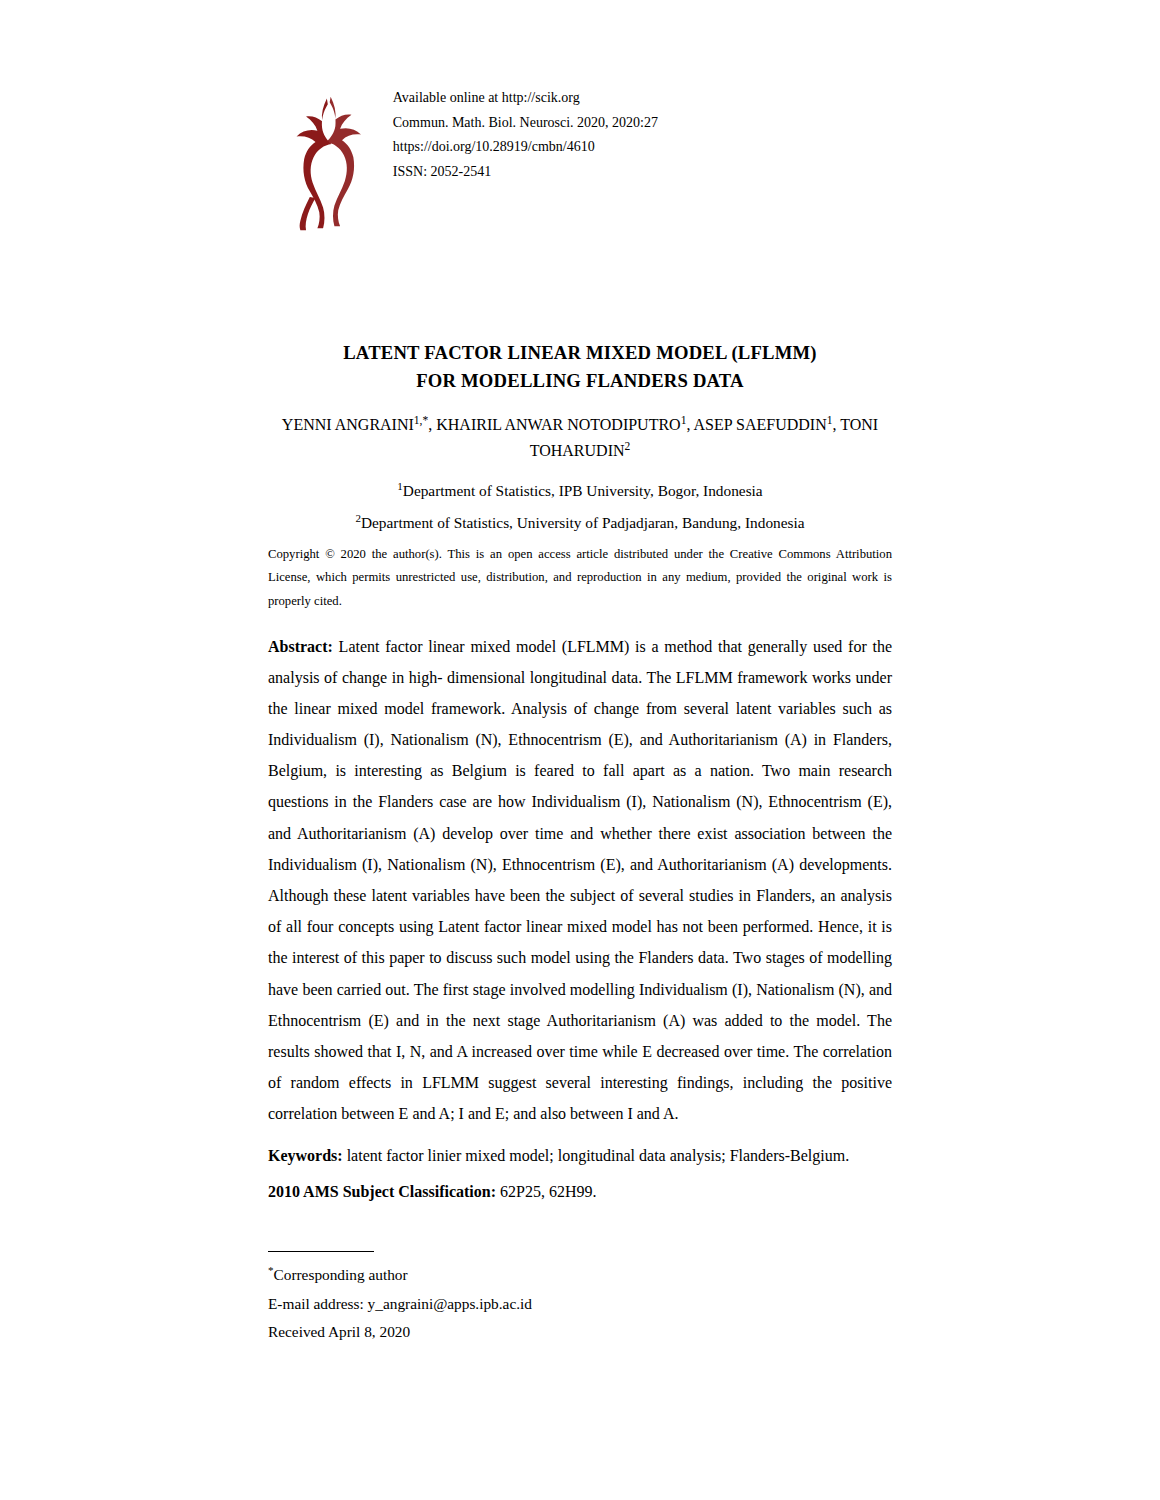Available online at http://scik.org
Commun. Math. Biol. Neurosci. 2020, 2020:27
https://doi.org/10.28919/cmbn/4610
ISSN: 2052-2541
LATENT FACTOR LINEAR MIXED MODEL (LFLMM)
FOR MODELLING FLANDERS DATA
YENNI ANGRAINI1,*, KHAIRIL ANWAR NOTODIPUTRO1, ASEP SAEFUDDIN1, TONI TOHARUDIN2
1Department of Statistics, IPB University, Bogor, Indonesia
2Department of Statistics, University of Padjadjaran, Bandung, Indonesia
Copyright © 2020 the author(s). This is an open access article distributed under the Creative Commons Attribution License, which permits unrestricted use, distribution, and reproduction in any medium, provided the original work is properly cited.
Abstract: Latent factor linear mixed model (LFLMM) is a method that generally used for the analysis of change in high- dimensional longitudinal data. The LFLMM framework works under the linear mixed model framework. Analysis of change from several latent variables such as Individualism (I), Nationalism (N), Ethnocentrism (E), and Authoritarianism (A) in Flanders, Belgium, is interesting as Belgium is feared to fall apart as a nation. Two main research questions in the Flanders case are how Individualism (I), Nationalism (N), Ethnocentrism (E), and Authoritarianism (A) develop over time and whether there exist association between the Individualism (I), Nationalism (N), Ethnocentrism (E), and Authoritarianism (A) developments. Although these latent variables have been the subject of several studies in Flanders, an analysis of all four concepts using Latent factor linear mixed model has not been performed. Hence, it is the interest of this paper to discuss such model using the Flanders data. Two stages of modelling have been carried out. The first stage involved modelling Individualism (I), Nationalism (N), and Ethnocentrism (E) and in the next stage Authoritarianism (A) was added to the model. The results showed that I, N, and A increased over time while E decreased over time. The correlation of random effects in LFLMM suggest several interesting findings, including the positive correlation between E and A; I and E; and also between I and A.
Keywords: latent factor linier mixed model; longitudinal data analysis; Flanders-Belgium.
2010 AMS Subject Classification: 62P25, 62H99.
*Corresponding author
E-mail address: y_angraini@apps.ipb.ac.id
Received April 8, 2020